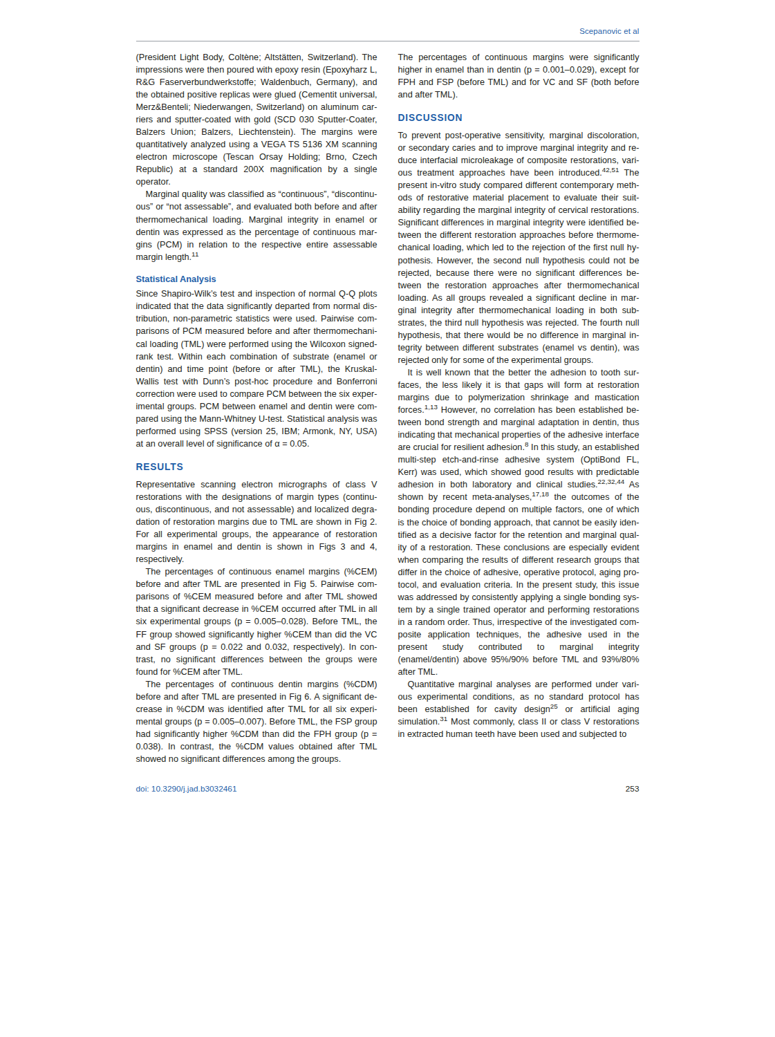Scepanovic et al
(President Light Body, Coltène; Altstätten, Switzerland). The impressions were then poured with epoxy resin (Epoxyharz L, R&G Faserverbundwerkstoffe; Waldenbuch, Germany), and the obtained positive replicas were glued (Cementit universal, Merz&Benteli; Niederwangen, Switzerland) on aluminum carriers and sputter-coated with gold (SCD 030 Sputter-Coater, Balzers Union; Balzers, Liechtenstein). The margins were quantitatively analyzed using a VEGA TS 5136 XM scanning electron microscope (Tescan Orsay Holding; Brno, Czech Republic) at a standard 200X magnification by a single operator.
Marginal quality was classified as “continuous”, “discontinuous” or “not assessable”, and evaluated both before and after thermomechanical loading. Marginal integrity in enamel or dentin was expressed as the percentage of continuous margins (PCM) in relation to the respective entire assessable margin length.11
Statistical Analysis
Since Shapiro-Wilk’s test and inspection of normal Q-Q plots indicated that the data significantly departed from normal distribution, non-parametric statistics were used. Pairwise comparisons of PCM measured before and after thermomechanical loading (TML) were performed using the Wilcoxon signed-rank test. Within each combination of substrate (enamel or dentin) and time point (before or after TML), the Kruskal-Wallis test with Dunn’s post-hoc procedure and Bonferroni correction were used to compare PCM between the six experimental groups. PCM between enamel and dentin were compared using the Mann-Whitney U-test. Statistical analysis was performed using SPSS (version 25, IBM; Armonk, NY, USA) at an overall level of significance of α = 0.05.
Results
Representative scanning electron micrographs of class V restorations with the designations of margin types (continuous, discontinuous, and not assessable) and localized degradation of restoration margins due to TML are shown in Fig 2. For all experimental groups, the appearance of restoration margins in enamel and dentin is shown in Figs 3 and 4, respectively.
The percentages of continuous enamel margins (%CEM) before and after TML are presented in Fig 5. Pairwise comparisons of %CEM measured before and after TML showed that a significant decrease in %CEM occurred after TML in all six experimental groups (p = 0.005–0.028). Before TML, the FF group showed significantly higher %CEM than did the VC and SF groups (p = 0.022 and 0.032, respectively). In contrast, no significant differences between the groups were found for %CEM after TML.
The percentages of continuous dentin margins (%CDM) before and after TML are presented in Fig 6. A significant decrease in %CDM was identified after TML for all six experimental groups (p = 0.005–0.007). Before TML, the FSP group had significantly higher %CDM than did the FPH group (p = 0.038). In contrast, the %CDM values obtained after TML showed no significant differences among the groups.
The percentages of continuous margins were significantly higher in enamel than in dentin (p = 0.001–0.029), except for FPH and FSP (before TML) and for VC and SF (both before and after TML).
Discussion
To prevent post-operative sensitivity, marginal discoloration, or secondary caries and to improve marginal integrity and reduce interfacial microleakage of composite restorations, various treatment approaches have been introduced.42,51 The present in-vitro study compared different contemporary methods of restorative material placement to evaluate their suitability regarding the marginal integrity of cervical restorations. Significant differences in marginal integrity were identified between the different restoration approaches before thermomechanical loading, which led to the rejection of the first null hypothesis. However, the second null hypothesis could not be rejected, because there were no significant differences between the restoration approaches after thermomechanical loading. As all groups revealed a significant decline in marginal integrity after thermomechanical loading in both substrates, the third null hypothesis was rejected. The fourth null hypothesis, that there would be no difference in marginal integrity between different substrates (enamel vs dentin), was rejected only for some of the experimental groups.
It is well known that the better the adhesion to tooth surfaces, the less likely it is that gaps will form at restoration margins due to polymerization shrinkage and mastication forces.1,13 However, no correlation has been established between bond strength and marginal adaptation in dentin, thus indicating that mechanical properties of the adhesive interface are crucial for resilient adhesion.8 In this study, an established multi-step etch-and-rinse adhesive system (OptiBond FL, Kerr) was used, which showed good results with predictable adhesion in both laboratory and clinical studies.22,32,44 As shown by recent meta-analyses,17,18 the outcomes of the bonding procedure depend on multiple factors, one of which is the choice of bonding approach, that cannot be easily identified as a decisive factor for the retention and marginal quality of a restoration. These conclusions are especially evident when comparing the results of different research groups that differ in the choice of adhesive, operative protocol, aging protocol, and evaluation criteria. In the present study, this issue was addressed by consistently applying a single bonding system by a single trained operator and performing restorations in a random order. Thus, irrespective of the investigated composite application techniques, the adhesive used in the present study contributed to marginal integrity (enamel/dentin) above 95%/90% before TML and 93%/80% after TML.
Quantitative marginal analyses are performed under various experimental conditions, as no standard protocol has been established for cavity design25 or artificial aging simulation.31 Most commonly, class II or class V restorations in extracted human teeth have been used and subjected to
doi: 10.3290/j.jad.b3032461
253